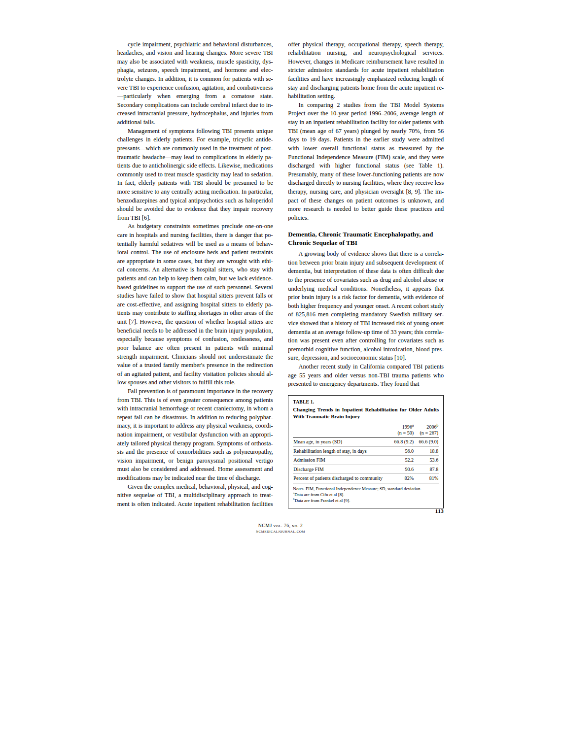cycle impairment, psychiatric and behavioral disturbances, headaches, and vision and hearing changes. More severe TBI may also be associated with weakness, muscle spasticity, dysphagia, seizures, speech impairment, and hormone and electrolyte changes. In addition, it is common for patients with severe TBI to experience confusion, agitation, and combativeness—particularly when emerging from a comatose state. Secondary complications can include cerebral infarct due to increased intracranial pressure, hydrocephalus, and injuries from additional falls.
Management of symptoms following TBI presents unique challenges in elderly patients. For example, tricyclic antidepressants—which are commonly used in the treatment of post-traumatic headache—may lead to complications in elderly patients due to anticholinergic side effects. Likewise, medications commonly used to treat muscle spasticity may lead to sedation. In fact, elderly patients with TBI should be presumed to be more sensitive to any centrally acting medication. In particular, benzodiazepines and typical antipsychotics such as haloperidol should be avoided due to evidence that they impair recovery from TBI [6].
As budgetary constraints sometimes preclude one-on-one care in hospitals and nursing facilities, there is danger that potentially harmful sedatives will be used as a means of behavioral control. The use of enclosure beds and patient restraints are appropriate in some cases, but they are wrought with ethical concerns. An alternative is hospital sitters, who stay with patients and can help to keep them calm, but we lack evidence-based guidelines to support the use of such personnel. Several studies have failed to show that hospital sitters prevent falls or are cost-effective, and assigning hospital sitters to elderly patients may contribute to staffing shortages in other areas of the unit [7]. However, the question of whether hospital sitters are beneficial needs to be addressed in the brain injury population, especially because symptoms of confusion, restlessness, and poor balance are often present in patients with minimal strength impairment. Clinicians should not underestimate the value of a trusted family member's presence in the redirection of an agitated patient, and facility visitation policies should allow spouses and other visitors to fulfill this role.
Fall prevention is of paramount importance in the recovery from TBI. This is of even greater consequence among patients with intracranial hemorrhage or recent craniectomy, in whom a repeat fall can be disastrous. In addition to reducing polypharmacy, it is important to address any physical weakness, coordination impairment, or vestibular dysfunction with an appropriately tailored physical therapy program. Symptoms of orthostasis and the presence of comorbidities such as polyneuropathy, vision impairment, or benign paroxysmal positional vertigo must also be considered and addressed. Home assessment and modifications may be indicated near the time of discharge.
Given the complex medical, behavioral, physical, and cognitive sequelae of TBI, a multidisciplinary approach to treatment is often indicated. Acute inpatient rehabilitation facilities offer physical therapy, occupational therapy, speech therapy, rehabilitation nursing, and neuropsychological services. However, changes in Medicare reimbursement have resulted in stricter admission standards for acute inpatient rehabilitation facilities and have increasingly emphasized reducing length of stay and discharging patients home from the acute inpatient rehabilitation setting.
In comparing 2 studies from the TBI Model Systems Project over the 10-year period 1996–2006, average length of stay in an inpatient rehabilitation facility for older patients with TBI (mean age of 67 years) plunged by nearly 70%, from 56 days to 19 days. Patients in the earlier study were admitted with lower overall functional status as measured by the Functional Independence Measure (FIM) scale, and they were discharged with higher functional status (see Table 1). Presumably, many of these lower-functioning patients are now discharged directly to nursing facilities, where they receive less therapy, nursing care, and physician oversight [8, 9]. The impact of these changes on patient outcomes is unknown, and more research is needed to better guide these practices and policies.
Dementia, Chronic Traumatic Encephalopathy, and Chronic Sequelae of TBI
A growing body of evidence shows that there is a correlation between prior brain injury and subsequent development of dementia, but interpretation of these data is often difficult due to the presence of covariates such as drug and alcohol abuse or underlying medical conditions. Nonetheless, it appears that prior brain injury is a risk factor for dementia, with evidence of both higher frequency and younger onset. A recent cohort study of 825,816 men completing mandatory Swedish military service showed that a history of TBI increased risk of young-onset dementia at an average follow-up time of 33 years; this correlation was present even after controlling for covariates such as premorbid cognitive function, alcohol intoxication, blood pressure, depression, and socioeconomic status [10].
Another recent study in California compared TBI patients age 55 years and older versus non-TBI trauma patients who presented to emergency departments. They found that
TABLE 1.
Changing Trends in Inpatient Rehabilitation for Older Adults With Traumatic Brain Injury
| | 1996 a (n = 50) | 2006 b (n = 267) |
| --- | --- | --- |
| Mean age, in years (SD) | 66.8 (9.2) | 66.6 (9.0) |
| Rehabilitation length of stay, in days | 56.0 | 18.8 |
| Admission FIM | 52.2 | 53.6 |
| Discharge FIM | 90.6 | 87.8 |
| Percent of patients discharged to community | 82% | 81% |
Notes. FIM, Functional Independence Measure; SD, standard deviation.
aData are from Cifu et al [8].
bData are from Frankel et al [9].
NCMJ vol. 76, no. 2
ncmedicaljournal.com
113